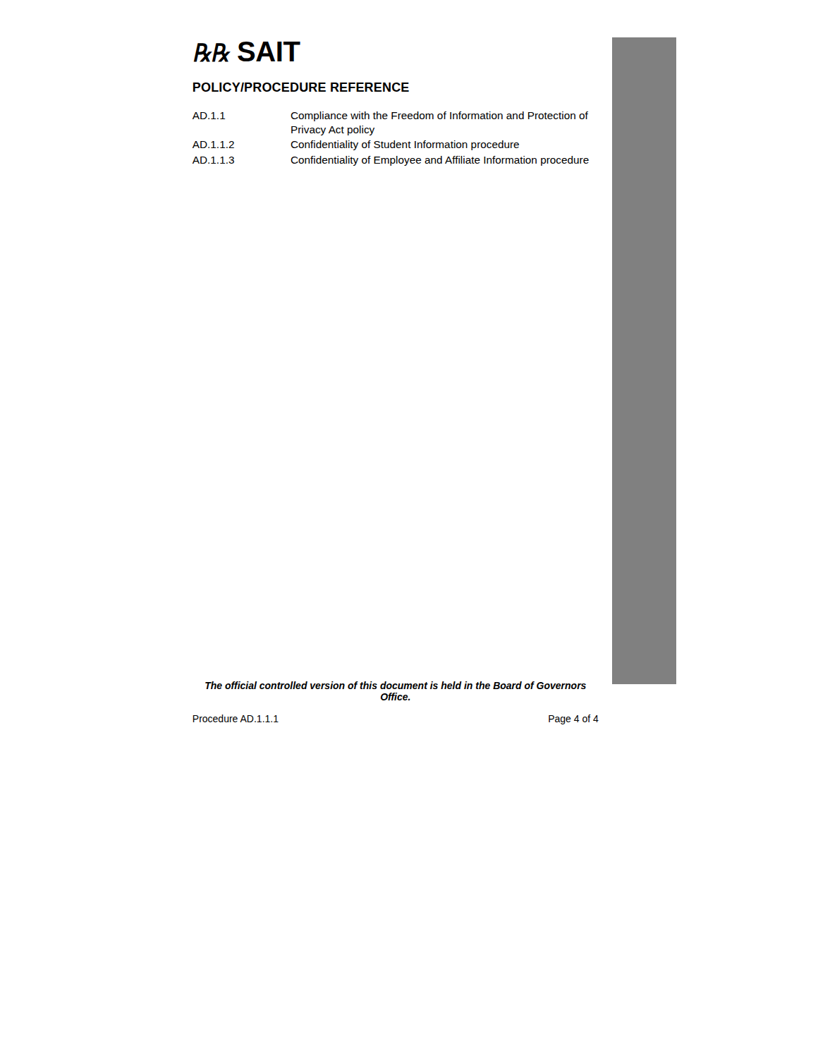PROCEDURE
℞℞SAIT
POLICY/PROCEDURE REFERENCE
| AD.1.1 | Compliance with the Freedom of Information and Protection of Privacy Act policy |
| AD.1.1.2 | Confidentiality of Student Information procedure |
| AD.1.1.3 | Confidentiality of Employee and Affiliate Information procedure |
The official controlled version of this document is held in the Board of Governors Office.
Procedure AD.1.1.1 Page 4 of 4